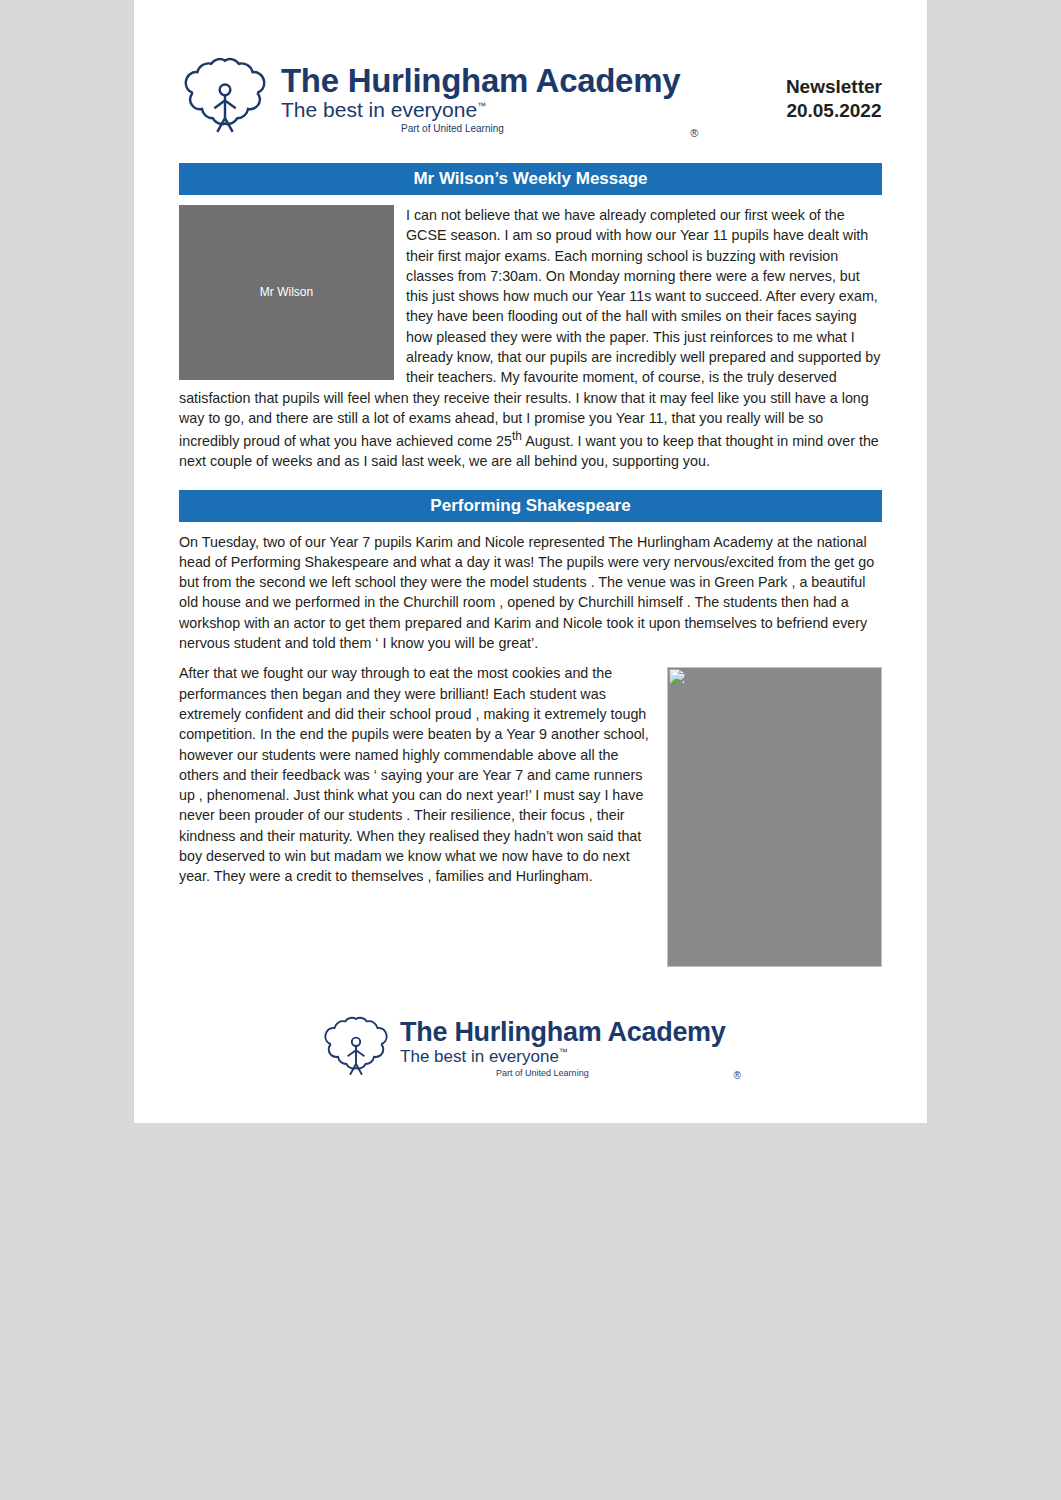The Hurlingham Academy
The best in everyone™
Part of United Learning
®
Newsletter
20.05.2022
Mr Wilson’s Weekly Message
I can not believe that we have already completed our first week of the GCSE season. I am so proud with how our Year 11 pupils have dealt with their first major exams. Each morning school is buzzing with revision classes from 7:30am. On Monday morning there were a few nerves, but this just shows how much our Year 11s want to succeed. After every exam, they have been flooding out of the hall with smiles on their faces saying how pleased they were with the paper. This just reinforces to me what I already know, that our pupils are incredibly well prepared and supported by their teachers. My favourite moment, of course, is the truly deserved satisfaction that pupils will feel when they receive their results. I know that it may feel like you still have a long way to go, and there are still a lot of exams ahead, but I promise you Year 11, that you really will be so incredibly proud of what you have achieved come 25th August. I want you to keep that thought in mind over the next couple of weeks and as I said last week, we are all behind you, supporting you.
Performing Shakespeare
On Tuesday, two of our Year 7 pupils Karim and Nicole represented The Hurlingham Academy at the national head of Performing Shakespeare and what a day it was! The pupils were very nervous/excited from the get go but from the second we left school they were the model students . The venue was in Green Park , a beautiful old house and we performed in the Churchill room , opened by Churchill himself . The students then had a workshop with an actor to get them prepared and Karim and Nicole took it upon themselves to befriend every nervous student and told them ‘ I know you will be great’.
After that we fought our way through to eat the most cookies and the performances then began and they were brilliant! Each student was extremely confident and did their school proud , making it extremely tough competition. In the end the pupils were beaten by a Year 9 another school, however our students were named highly commendable above all the others and their feedback was ‘ saying your are Year 7 and came runners up , phenomenal. Just think what you can do next year!’ I must say I have never been prouder of our students . Their resilience, their focus , their kindness and their maturity. When they realised they hadn’t won said that boy deserved to win but madam we know what we now have to do next year. They were a credit to themselves , families and Hurlingham.
The Hurlingham Academy
The best in everyone™
Part of United Learning
®